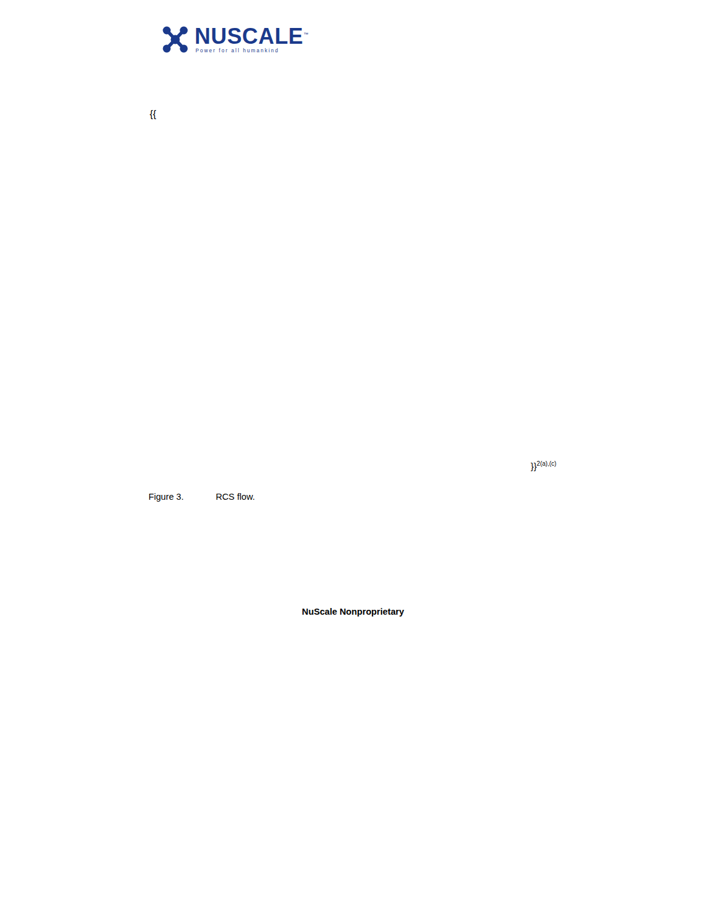NUSCALE™
Power for all humankind
{{
}}2(a),(c)
Figure 3. RCS flow.
NuScale Nonproprietary